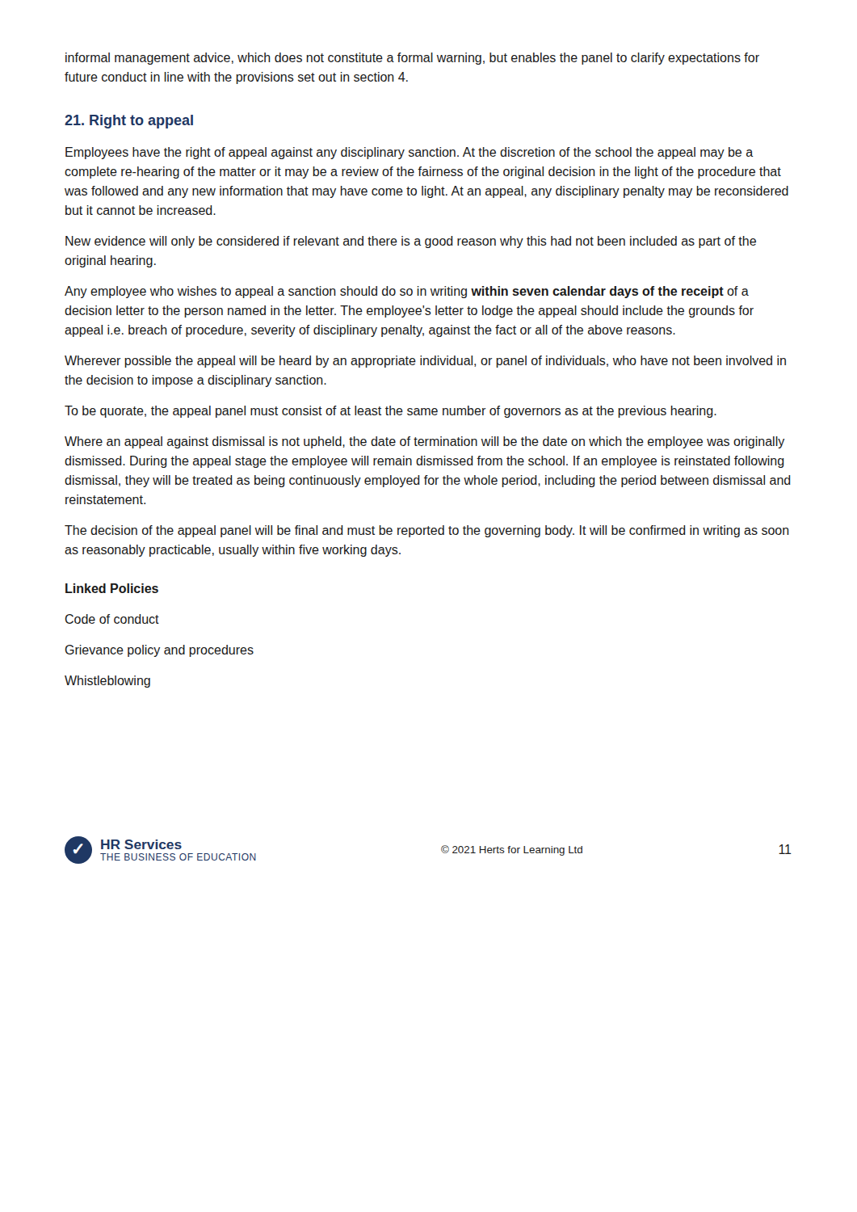informal management advice, which does not constitute a formal warning, but enables the panel to clarify expectations for future conduct in line with the provisions set out in section 4.
21. Right to appeal
Employees have the right of appeal against any disciplinary sanction. At the discretion of the school the appeal may be a complete re-hearing of the matter or it may be a review of the fairness of the original decision in the light of the procedure that was followed and any new information that may have come to light. At an appeal, any disciplinary penalty may be reconsidered but it cannot be increased.
New evidence will only be considered if relevant and there is a good reason why this had not been included as part of the original hearing.
Any employee who wishes to appeal a sanction should do so in writing within seven calendar days of the receipt of a decision letter to the person named in the letter. The employee's letter to lodge the appeal should include the grounds for appeal i.e. breach of procedure, severity of disciplinary penalty, against the fact or all of the above reasons.
Wherever possible the appeal will be heard by an appropriate individual, or panel of individuals, who have not been involved in the decision to impose a disciplinary sanction.
To be quorate, the appeal panel must consist of at least the same number of governors as at the previous hearing.
Where an appeal against dismissal is not upheld, the date of termination will be the date on which the employee was originally dismissed. During the appeal stage the employee will remain dismissed from the school. If an employee is reinstated following dismissal, they will be treated as being continuously employed for the whole period, including the period between dismissal and reinstatement.
The decision of the appeal panel will be final and must be reported to the governing body. It will be confirmed in writing as soon as reasonably practicable, usually within five working days.
Linked Policies
Code of conduct
Grievance policy and procedures
Whistleblowing
✓
HR Services
THE BUSINESS OF EDUCATION
© 2021 Herts for Learning Ltd
11